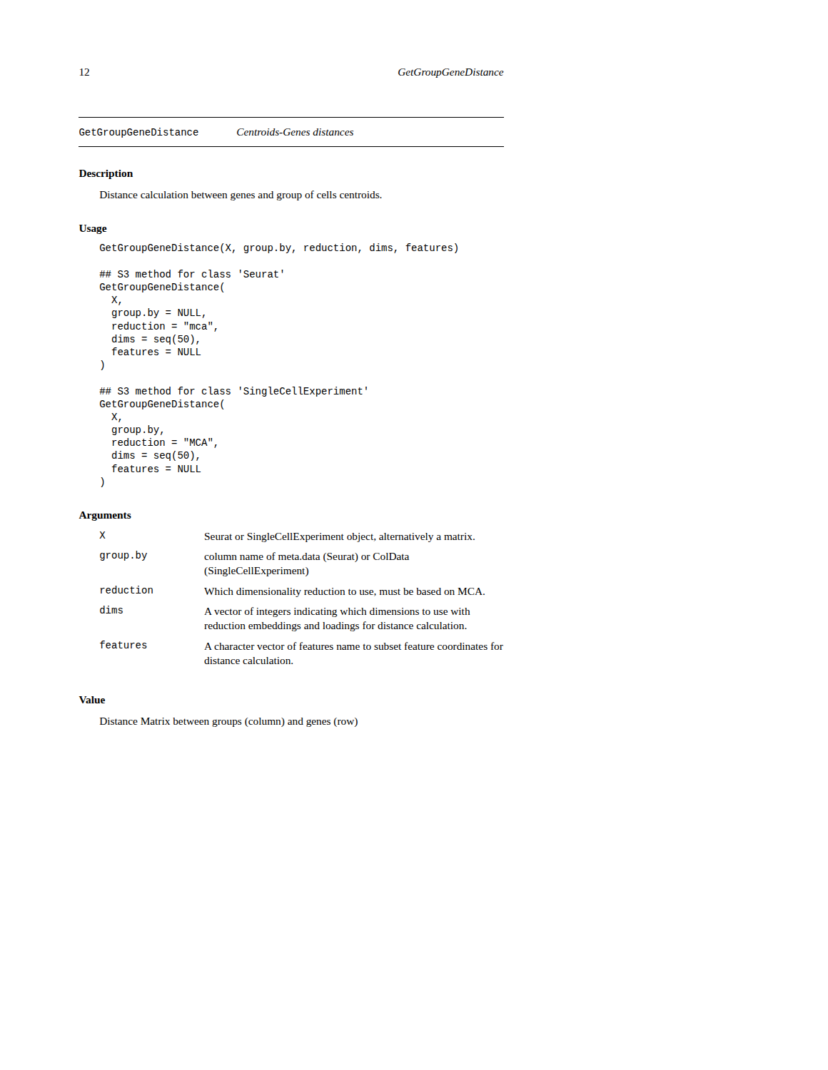12 GetGroupGeneDistance
GetGroupGeneDistance Centroids-Genes distances
Description
Distance calculation between genes and group of cells centroids.
Usage
GetGroupGeneDistance(X, group.by, reduction, dims, features)

## S3 method for class 'Seurat'
GetGroupGeneDistance(
  X,
  group.by = NULL,
  reduction = "mca",
  dims = seq(50),
  features = NULL
)

## S3 method for class 'SingleCellExperiment'
GetGroupGeneDistance(
  X,
  group.by,
  reduction = "MCA",
  dims = seq(50),
  features = NULL
)
Arguments
| X | Seurat or SingleCellExperiment object, alternatively a matrix. |
| group.by | column name of meta.data (Seurat) or ColData (SingleCellExperiment) |
| reduction | Which dimensionality reduction to use, must be based on MCA. |
| dims | A vector of integers indicating which dimensions to use with reduction embeddings and loadings for distance calculation. |
| features | A character vector of features name to subset feature coordinates for distance calculation. |
Value
Distance Matrix between groups (column) and genes (row)